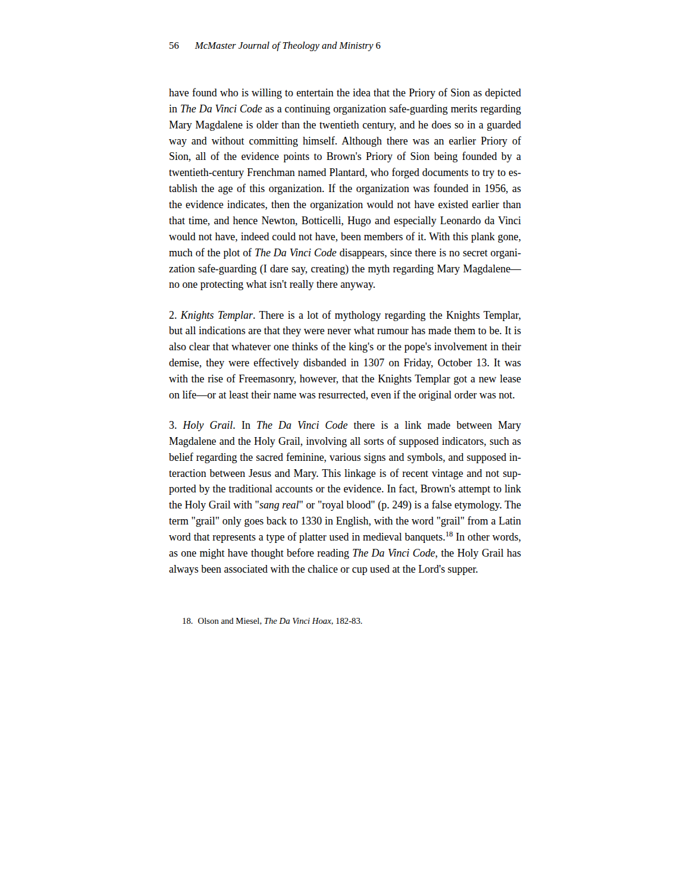56 McMaster Journal of Theology and Ministry 6
have found who is willing to entertain the idea that the Priory of Sion as depicted in The Da Vinci Code as a continuing organization safe-guarding merits regarding Mary Magdalene is older than the twentieth century, and he does so in a guarded way and without committing himself. Although there was an earlier Priory of Sion, all of the evidence points to Brown's Priory of Sion being founded by a twentieth-century Frenchman named Plantard, who forged documents to try to establish the age of this organization. If the organization was founded in 1956, as the evidence indicates, then the organization would not have existed earlier than that time, and hence Newton, Botticelli, Hugo and especially Leonardo da Vinci would not have, indeed could not have, been members of it. With this plank gone, much of the plot of The Da Vinci Code disappears, since there is no secret organization safe-guarding (I dare say, creating) the myth regarding Mary Magdalene—no one protecting what isn't really there anyway.
2. Knights Templar. There is a lot of mythology regarding the Knights Templar, but all indications are that they were never what rumour has made them to be. It is also clear that whatever one thinks of the king's or the pope's involvement in their demise, they were effectively disbanded in 1307 on Friday, October 13. It was with the rise of Freemasonry, however, that the Knights Templar got a new lease on life—or at least their name was resurrected, even if the original order was not.
3. Holy Grail. In The Da Vinci Code there is a link made between Mary Magdalene and the Holy Grail, involving all sorts of supposed indicators, such as belief regarding the sacred feminine, various signs and symbols, and supposed interaction between Jesus and Mary. This linkage is of recent vintage and not supported by the traditional accounts or the evidence. In fact, Brown's attempt to link the Holy Grail with "sang real" or "royal blood" (p. 249) is a false etymology. The term "grail" only goes back to 1330 in English, with the word "grail" from a Latin word that represents a type of platter used in medieval banquets.18 In other words, as one might have thought before reading The Da Vinci Code, the Holy Grail has always been associated with the chalice or cup used at the Lord's supper.
18. Olson and Miesel, The Da Vinci Hoax, 182-83.